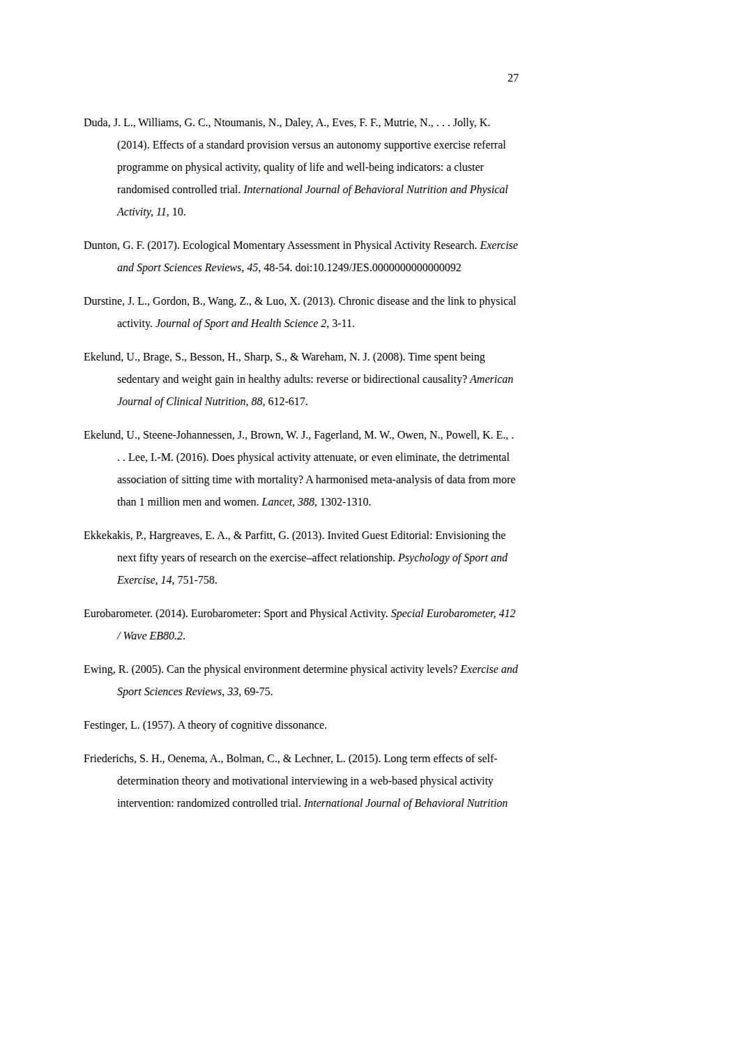27
Duda, J. L., Williams, G. C., Ntoumanis, N., Daley, A., Eves, F. F., Mutrie, N., . . . Jolly, K. (2014). Effects of a standard provision versus an autonomy supportive exercise referral programme on physical activity, quality of life and well-being indicators: a cluster randomised controlled trial. International Journal of Behavioral Nutrition and Physical Activity, 11, 10.
Dunton, G. F. (2017). Ecological Momentary Assessment in Physical Activity Research. Exercise and Sport Sciences Reviews, 45, 48-54. doi:10.1249/JES.0000000000000092
Durstine, J. L., Gordon, B., Wang, Z., & Luo, X. (2013). Chronic disease and the link to physical activity. Journal of Sport and Health Science 2, 3-11.
Ekelund, U., Brage, S., Besson, H., Sharp, S., & Wareham, N. J. (2008). Time spent being sedentary and weight gain in healthy adults: reverse or bidirectional causality? American Journal of Clinical Nutrition, 88, 612-617.
Ekelund, U., Steene-Johannessen, J., Brown, W. J., Fagerland, M. W., Owen, N., Powell, K. E., . . . Lee, I.-M. (2016). Does physical activity attenuate, or even eliminate, the detrimental association of sitting time with mortality? A harmonised meta-analysis of data from more than 1 million men and women. Lancet, 388, 1302-1310.
Ekkekakis, P., Hargreaves, E. A., & Parfitt, G. (2013). Invited Guest Editorial: Envisioning the next fifty years of research on the exercise–affect relationship. Psychology of Sport and Exercise, 14, 751-758.
Eurobarometer. (2014). Eurobarometer: Sport and Physical Activity. Special Eurobarometer, 412 / Wave EB80.2.
Ewing, R. (2005). Can the physical environment determine physical activity levels? Exercise and Sport Sciences Reviews, 33, 69-75.
Festinger, L. (1957). A theory of cognitive dissonance.
Friederichs, S. H., Oenema, A., Bolman, C., & Lechner, L. (2015). Long term effects of self-determination theory and motivational interviewing in a web-based physical activity intervention: randomized controlled trial. International Journal of Behavioral Nutrition